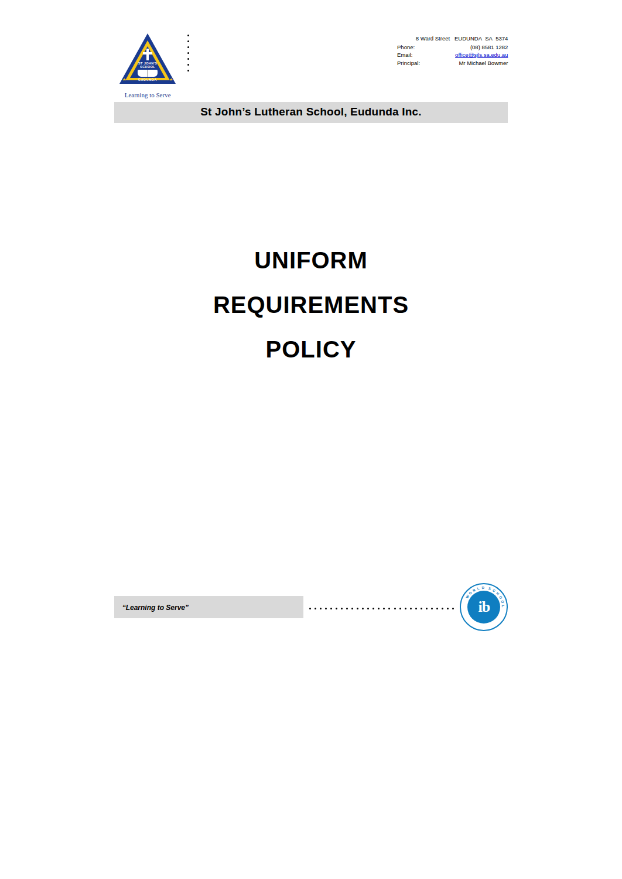ST JOHN'S
SCHOOL
★★
EUDUNDA
Learning to Serve
8 Ward Street EUDUNDA SA 5374
| Phone: | (08) 8581 1282 |
| Email: | office@sjls.sa.edu.au |
| Principal: | Mr Michael Bowmer |
St John’s Lutheran School, Eudunda Inc.
UNIFORM
REQUIREMENTS
POLICY
“Learning to Serve”
W O R L D S C H O O L
ib
®